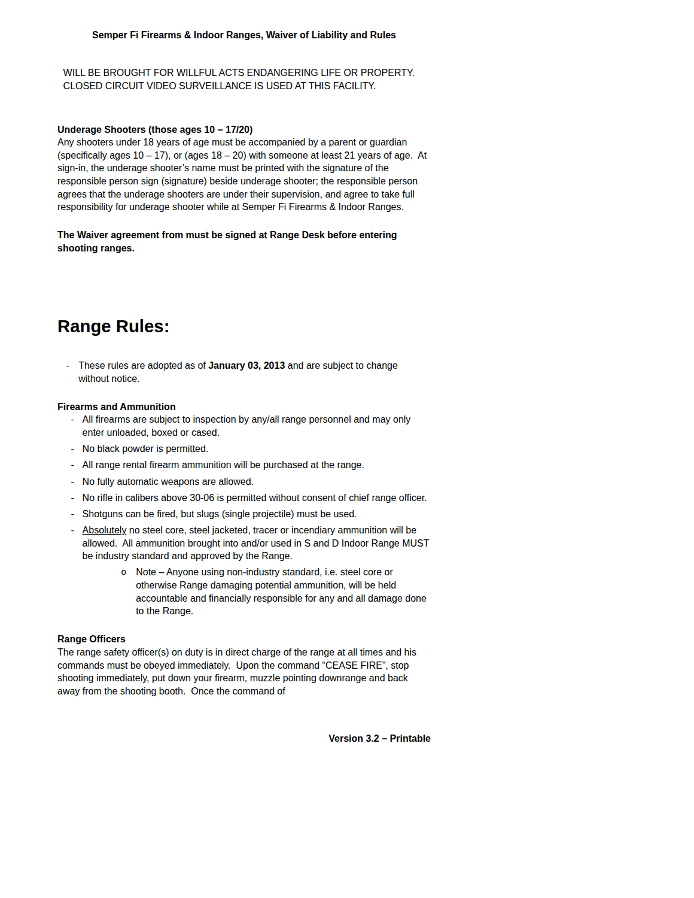Semper Fi Firearms & Indoor Ranges, Waiver of Liability and Rules
WILL BE BROUGHT FOR WILLFUL ACTS ENDANGERING LIFE OR PROPERTY. CLOSED CIRCUIT VIDEO SURVEILLANCE IS USED AT THIS FACILITY.
Underage Shooters (those ages 10 – 17/20)
Any shooters under 18 years of age must be accompanied by a parent or guardian (specifically ages 10 – 17), or (ages 18 – 20) with someone at least 21 years of age. At sign-in, the underage shooter’s name must be printed with the signature of the responsible person sign (signature) beside underage shooter; the responsible person agrees that the underage shooters are under their supervision, and agree to take full responsibility for underage shooter while at Semper Fi Firearms & Indoor Ranges.
The Waiver agreement from must be signed at Range Desk before entering shooting ranges.
Range Rules:
These rules are adopted as of January 03, 2013 and are subject to change without notice.
Firearms and Ammunition
All firearms are subject to inspection by any/all range personnel and may only enter unloaded, boxed or cased.
No black powder is permitted.
All range rental firearm ammunition will be purchased at the range.
No fully automatic weapons are allowed.
No rifle in calibers above 30-06 is permitted without consent of chief range officer.
Shotguns can be fired, but slugs (single projectile) must be used.
Absolutely no steel core, steel jacketed, tracer or incendiary ammunition will be allowed. All ammunition brought into and/or used in S and D Indoor Range MUST be industry standard and approved by the Range.
Note – Anyone using non-industry standard, i.e. steel core or otherwise Range damaging potential ammunition, will be held accountable and financially responsible for any and all damage done to the Range.
Range Officers
The range safety officer(s) on duty is in direct charge of the range at all times and his commands must be obeyed immediately. Upon the command “CEASE FIRE”, stop shooting immediately, put down your firearm, muzzle pointing downrange and back away from the shooting booth. Once the command of
Version 3.2 – Printable